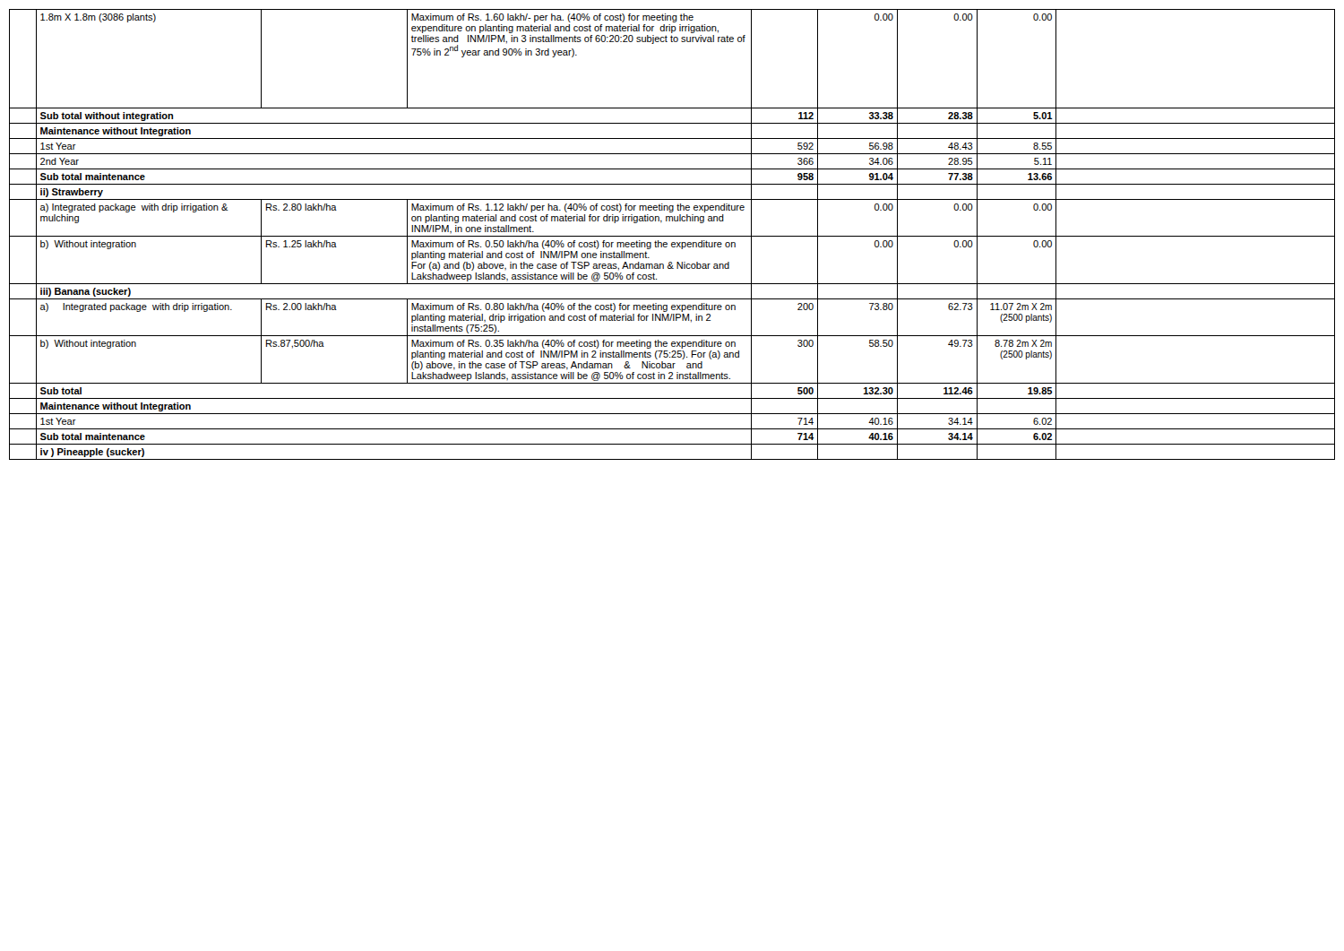| | 1.8m X 1.8m (3086 plants) | | Maximum of Rs. 1.60 lakh/- per ha. (40% of cost) for meeting the expenditure on planting material and cost of material for drip irrigation, trellies and INM/IPM, in 3 installments of 60:20:20 subject to survival rate of 75% in 2 nd year and 90% in 3rd year). | | 0.00 | 0.00 | 0.00 | |
| | Sub total without integration | 112 | 33.38 | 28.38 | 5.01 | |
| | Maintenance without Integration | | | | | |
| | 1st Year | 592 | 56.98 | 48.43 | 8.55 | |
| | 2nd Year | 366 | 34.06 | 28.95 | 5.11 | |
| | Sub total maintenance | 958 | 91.04 | 77.38 | 13.66 | |
| | ii) Strawberry | | | | | |
| | a) Integrated package with drip irrigation & mulching | Rs. 2.80 lakh/ha | Maximum of Rs. 1.12 lakh/ per ha. (40% of cost) for meeting the expenditure on planting material and cost of material for drip irrigation, mulching and INM/IPM, in one installment. | | 0.00 | 0.00 | 0.00 | |
| | b) Without integration | Rs. 1.25 lakh/ha | Maximum of Rs. 0.50 lakh/ha (40% of cost) for meeting the expenditure on planting material and cost of INM/IPM one installment. For (a) and (b) above, in the case of TSP areas, Andaman & Nicobar and Lakshadweep Islands, assistance will be @ 50% of cost. | | 0.00 | 0.00 | 0.00 | |
| | iii) Banana (sucker) | | | | | |
| | a) Integrated package with drip irrigation. | Rs. 2.00 lakh/ha | Maximum of Rs. 0.80 lakh/ha (40% of the cost) for meeting expenditure on planting material, drip irrigation and cost of material for INM/IPM, in 2 installments (75:25). | 200 | 73.80 | 62.73 | 11.07 2m X 2m (2500 plants) | |
| | b) Without integration | Rs.87,500/ha | Maximum of Rs. 0.35 lakh/ha (40% of cost) for meeting the expenditure on planting material and cost of INM/IPM in 2 installments (75:25). For (a) and (b) above, in the case of TSP areas, Andaman & Nicobar and Lakshadweep Islands, assistance will be @ 50% of cost in 2 installments. | 300 | 58.50 | 49.73 | 8.78 2m X 2m (2500 plants) | |
| | Sub total | 500 | 132.30 | 112.46 | 19.85 | |
| | Maintenance without Integration | | | | | |
| | 1st Year | 714 | 40.16 | 34.14 | 6.02 | |
| | Sub total maintenance | 714 | 40.16 | 34.14 | 6.02 | |
| | iv ) Pineapple (sucker) | | | | | |